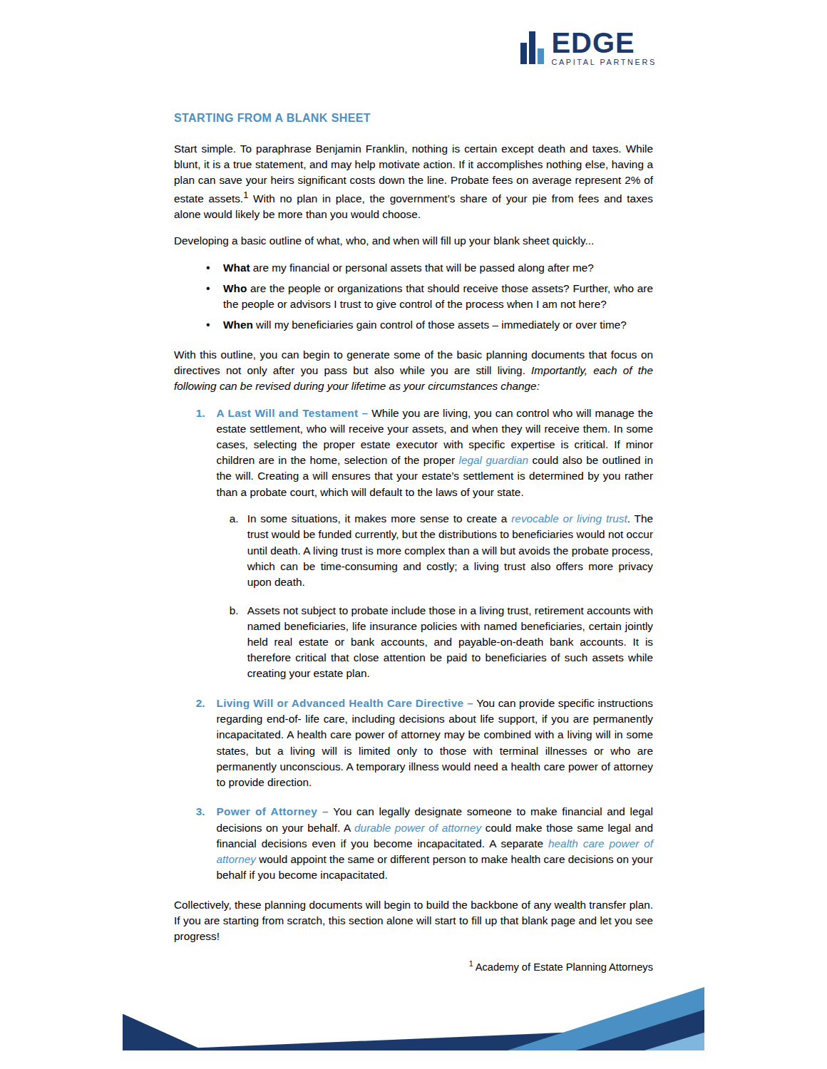EDGE
CAPITAL PARTNERS
STARTING FROM A BLANK SHEET
Start simple. To paraphrase Benjamin Franklin, nothing is certain except death and taxes. While blunt, it is a true statement, and may help motivate action. If it accomplishes nothing else, having a plan can save your heirs significant costs down the line. Probate fees on average represent 2% of estate assets.1 With no plan in place, the government’s share of your pie from fees and taxes alone would likely be more than you would choose.
Developing a basic outline of what, who, and when will fill up your blank sheet quickly...
What are my financial or personal assets that will be passed along after me?
Who are the people or organizations that should receive those assets? Further, who are the people or advisors I trust to give control of the process when I am not here?
When will my beneficiaries gain control of those assets – immediately or over time?
With this outline, you can begin to generate some of the basic planning documents that focus on directives not only after you pass but also while you are still living. Importantly, each of the following can be revised during your lifetime as your circumstances change:
A Last Will and Testament – While you are living, you can control who will manage the estate settlement, who will receive your assets, and when they will receive them. In some cases, selecting the proper estate executor with specific expertise is critical. If minor children are in the home, selection of the proper legal guardian could also be outlined in the will. Creating a will ensures that your estate’s settlement is determined by you rather than a probate court, which will default to the laws of your state.
In some situations, it makes more sense to create a revocable or living trust. The trust would be funded currently, but the distributions to beneficiaries would not occur until death. A living trust is more complex than a will but avoids the probate process, which can be time-consuming and costly; a living trust also offers more privacy upon death.
Assets not subject to probate include those in a living trust, retirement accounts with named beneficiaries, life insurance policies with named beneficiaries, certain jointly held real estate or bank accounts, and payable-on-death bank accounts. It is therefore critical that close attention be paid to beneficiaries of such assets while creating your estate plan.
Living Will or Advanced Health Care Directive – You can provide specific instructions regarding end-of- life care, including decisions about life support, if you are permanently incapacitated. A health care power of attorney may be combined with a living will in some states, but a living will is limited only to those with terminal illnesses or who are permanently unconscious. A temporary illness would need a health care power of attorney to provide direction.
Power of Attorney – You can legally designate someone to make financial and legal decisions on your behalf. A durable power of attorney could make those same legal and financial decisions even if you become incapacitated. A separate health care power of attorney would appoint the same or different person to make health care decisions on your behalf if you become incapacitated.
Collectively, these planning documents will begin to build the backbone of any wealth transfer plan. If you are starting from scratch, this section alone will start to fill up that blank page and let you see progress!
1 Academy of Estate Planning Attorneys
2